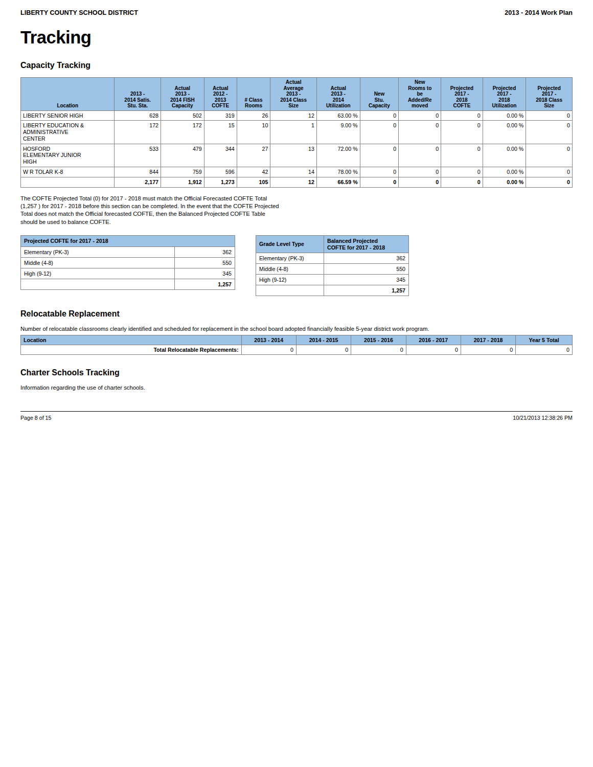LIBERTY COUNTY SCHOOL DISTRICT
2013 - 2014 Work Plan
Tracking
Capacity Tracking
| Location | 2013 - 2014 Satis. Stu. Sta. | Actual 2013 - 2014 FISH Capacity | Actual 2012 - 2013 COFTE | # Class Rooms | Actual Average 2013 - 2014 Class Size | Actual 2013 - 2014 Utilization | New Stu. Capacity | New Rooms to be Added/Re moved | Projected 2017 - 2018 COFTE | Projected 2017 - 2018 Utilization | Projected 2017 - 2018 Class Size |
| --- | --- | --- | --- | --- | --- | --- | --- | --- | --- | --- | --- |
| LIBERTY SENIOR HIGH | 628 | 502 | 319 | 26 | 12 | 63.00 % | 0 | 0 | 0 | 0.00 % | 0 |
| LIBERTY EDUCATION & ADMINISTRATIVE CENTER | 172 | 172 | 15 | 10 | 1 | 9.00 % | 0 | 0 | 0 | 0.00 % | 0 |
| HOSFORD ELEMENTARY JUNIOR HIGH | 533 | 479 | 344 | 27 | 13 | 72.00 % | 0 | 0 | 0 | 0.00 % | 0 |
| W R TOLAR K-8 | 844 | 759 | 596 | 42 | 14 | 78.00 % | 0 | 0 | 0 | 0.00 % | 0 |
| | 2,177 | 1,912 | 1,273 | 105 | 12 | 66.59 % | 0 | 0 | 0 | 0.00 % | 0 |
The COFTE Projected Total (0) for 2017 - 2018 must match the Official Forecasted COFTE Total
(1,257 ) for 2017 - 2018 before this section can be completed. In the event that the COFTE Projected
Total does not match the Official forecasted COFTE, then the Balanced Projected COFTE Table
should be used to balance COFTE.
| Projected COFTE for 2017 - 2018 |
| --- |
| Elementary (PK-3) | 362 |
| Middle (4-8) | 550 |
| High (9-12) | 345 |
| | 1,257 |
| Grade Level Type | Balanced Projected COFTE for 2017 - 2018 |
| --- | --- |
| Elementary (PK-3) | 362 |
| Middle (4-8) | 550 |
| High (9-12) | 345 |
| | 1,257 |
Relocatable Replacement
Number of relocatable classrooms clearly identified and scheduled for replacement in the school board adopted financially feasible 5-year district work program.
| Location | 2013 - 2014 | 2014 - 2015 | 2015 - 2016 | 2016 - 2017 | 2017 - 2018 | Year 5 Total |
| --- | --- | --- | --- | --- | --- | --- |
| Total Relocatable Replacements: | 0 | 0 | 0 | 0 | 0 | 0 |
Charter Schools Tracking
Information regarding the use of charter schools.
Page 8 of 15
10/21/2013 12:38:26 PM